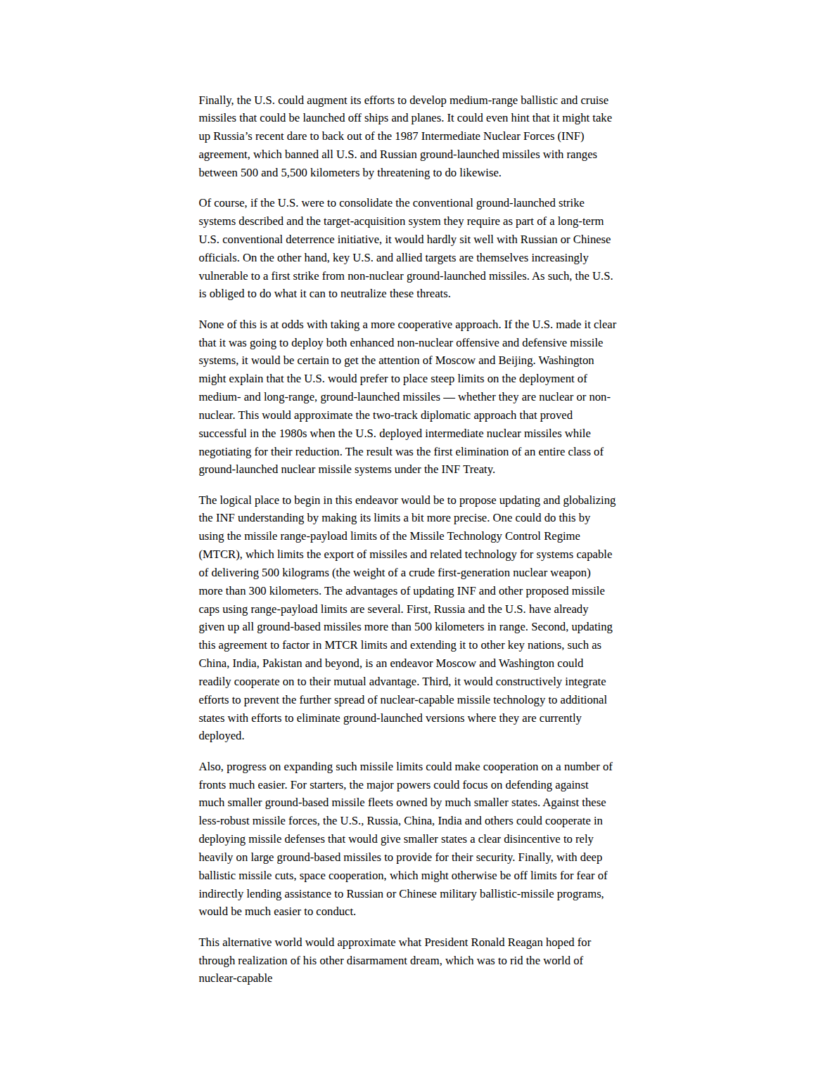Finally, the U.S. could augment its efforts to develop medium-range ballistic and cruise missiles that could be launched off ships and planes. It could even hint that it might take up Russia’s recent dare to back out of the 1987 Intermediate Nuclear Forces (INF) agreement, which banned all U.S. and Russian ground-launched missiles with ranges between 500 and 5,500 kilometers by threatening to do likewise.
Of course, if the U.S. were to consolidate the conventional ground-launched strike systems described and the target-acquisition system they require as part of a long-term U.S. conventional deterrence initiative, it would hardly sit well with Russian or Chinese officials. On the other hand, key U.S. and allied targets are themselves increasingly vulnerable to a first strike from non-nuclear ground-launched missiles. As such, the U.S. is obliged to do what it can to neutralize these threats.
None of this is at odds with taking a more cooperative approach. If the U.S. made it clear that it was going to deploy both enhanced non-nuclear offensive and defensive missile systems, it would be certain to get the attention of Moscow and Beijing. Washington might explain that the U.S. would prefer to place steep limits on the deployment of medium- and long-range, ground-launched missiles — whether they are nuclear or non-nuclear. This would approximate the two-track diplomatic approach that proved successful in the 1980s when the U.S. deployed intermediate nuclear missiles while negotiating for their reduction. The result was the first elimination of an entire class of ground-launched nuclear missile systems under the INF Treaty.
The logical place to begin in this endeavor would be to propose updating and globalizing the INF understanding by making its limits a bit more precise. One could do this by using the missile range-payload limits of the Missile Technology Control Regime (MTCR), which limits the export of missiles and related technology for systems capable of delivering 500 kilograms (the weight of a crude first-generation nuclear weapon) more than 300 kilometers. The advantages of updating INF and other proposed missile caps using range-payload limits are several. First, Russia and the U.S. have already given up all ground-based missiles more than 500 kilometers in range. Second, updating this agreement to factor in MTCR limits and extending it to other key nations, such as China, India, Pakistan and beyond, is an endeavor Moscow and Washington could readily cooperate on to their mutual advantage. Third, it would constructively integrate efforts to prevent the further spread of nuclear-capable missile technology to additional states with efforts to eliminate ground-launched versions where they are currently deployed.
Also, progress on expanding such missile limits could make cooperation on a number of fronts much easier. For starters, the major powers could focus on defending against much smaller ground-based missile fleets owned by much smaller states. Against these less-robust missile forces, the U.S., Russia, China, India and others could cooperate in deploying missile defenses that would give smaller states a clear disincentive to rely heavily on large ground-based missiles to provide for their security. Finally, with deep ballistic missile cuts, space cooperation, which might otherwise be off limits for fear of indirectly lending assistance to Russian or Chinese military ballistic-missile programs, would be much easier to conduct.
This alternative world would approximate what President Ronald Reagan hoped for through realization of his other disarmament dream, which was to rid the world of nuclear-capable